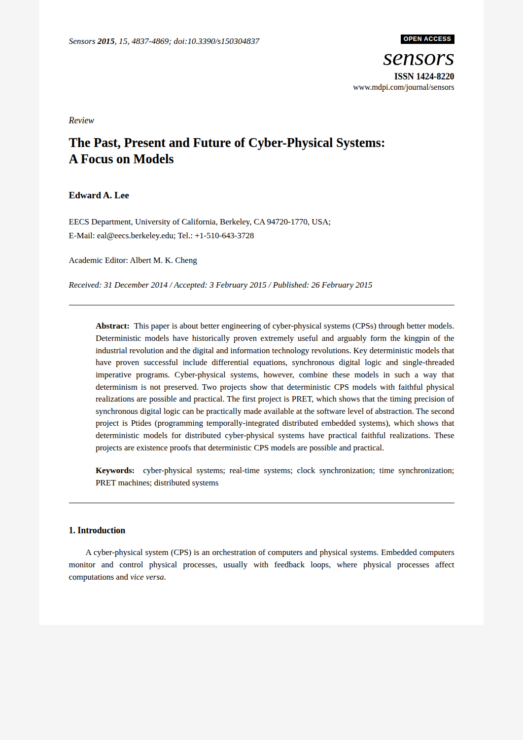Sensors 2015, 15, 4837-4869; doi:10.3390/s150304837
OPEN ACCESS
sensors
ISSN 1424-8220
www.mdpi.com/journal/sensors
Review
The Past, Present and Future of Cyber-Physical Systems:
A Focus on Models
Edward A. Lee
EECS Department, University of California, Berkeley, CA 94720-1770, USA;
E-Mail: eal@eecs.berkeley.edu; Tel.: +1-510-643-3728
Academic Editor: Albert M. K. Cheng
Received: 31 December 2014 / Accepted: 3 February 2015 / Published: 26 February 2015
Abstract: This paper is about better engineering of cyber-physical systems (CPSs) through better models. Deterministic models have historically proven extremely useful and arguably form the kingpin of the industrial revolution and the digital and information technology revolutions. Key deterministic models that have proven successful include differential equations, synchronous digital logic and single-threaded imperative programs. Cyber-physical systems, however, combine these models in such a way that determinism is not preserved. Two projects show that deterministic CPS models with faithful physical realizations are possible and practical. The first project is PRET, which shows that the timing precision of synchronous digital logic can be practically made available at the software level of abstraction. The second project is Ptides (programming temporally-integrated distributed embedded systems), which shows that deterministic models for distributed cyber-physical systems have practical faithful realizations. These projects are existence proofs that deterministic CPS models are possible and practical.
Keywords: cyber-physical systems; real-time systems; clock synchronization; time synchronization; PRET machines; distributed systems
1. Introduction
A cyber-physical system (CPS) is an orchestration of computers and physical systems. Embedded computers monitor and control physical processes, usually with feedback loops, where physical processes affect computations and vice versa.